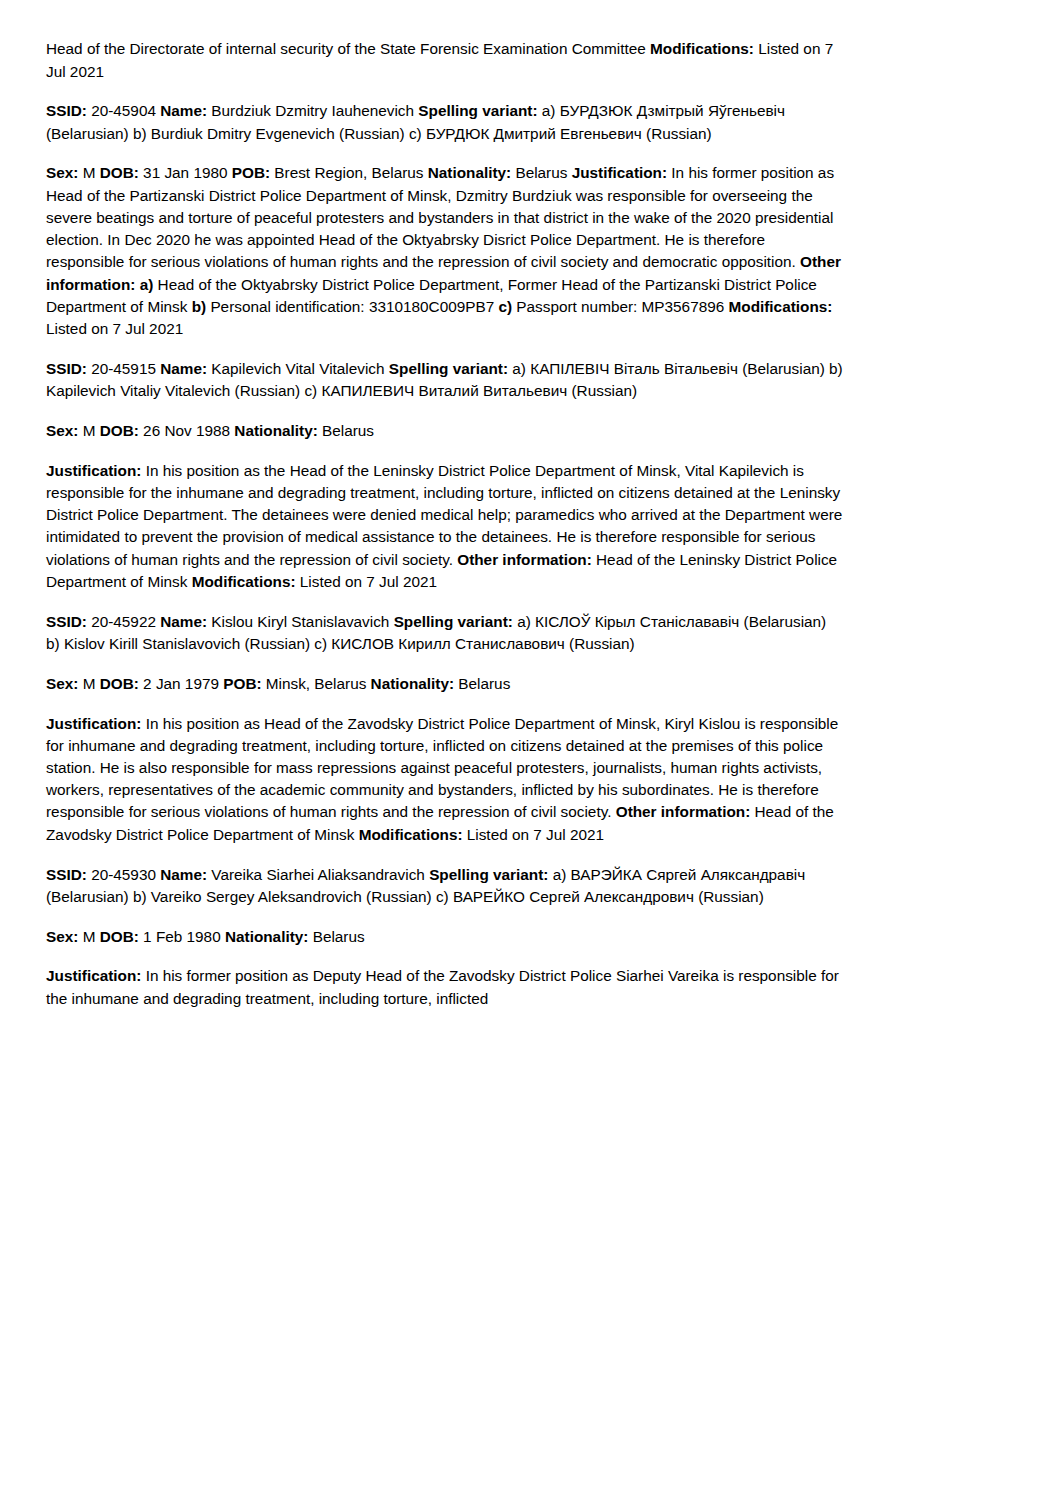Head of the Directorate of internal security of the State Forensic Examination Committee Modifications: Listed on 7 Jul 2021
SSID: 20-45904 Name: Burdziuk Dzmitry Iauhenevich Spelling variant: a) БУРДЗЮК Дзмітрый Яўгеньевіч (Belarusian) b) Burdiuk Dmitry Evgenevich (Russian) c) БУРДЮК Дмитрий Евгеньевич (Russian)
Sex: M DOB: 31 Jan 1980 POB: Brest Region, Belarus Nationality: Belarus Justification: In his former position as Head of the Partizanski District Police Department of Minsk, Dzmitry Burdziuk was responsible for overseeing the severe beatings and torture of peaceful protesters and bystanders in that district in the wake of the 2020 presidential election. In Dec 2020 he was appointed Head of the Oktyabrsky Disrict Police Department. He is therefore responsible for serious violations of human rights and the repression of civil society and democratic opposition. Other information: a) Head of the Oktyabrsky District Police Department, Former Head of the Partizanski District Police Department of Minsk b) Personal identification: 3310180C009PB7 c) Passport number: MP3567896 Modifications: Listed on 7 Jul 2021
SSID: 20-45915 Name: Kapilevich Vital Vitalevich Spelling variant: a) КАПІЛЕВІЧ Віталь Вітальевіч (Belarusian) b) Kapilevich Vitaliy Vitalevich (Russian) c) КАПИЛЕВИЧ Виталий Витальевич (Russian)
Sex: M DOB: 26 Nov 1988 Nationality: Belarus
Justification: In his position as the Head of the Leninsky District Police Department of Minsk, Vital Kapilevich is responsible for the inhumane and degrading treatment, including torture, inflicted on citizens detained at the Leninsky District Police Department. The detainees were denied medical help; paramedics who arrived at the Department were intimidated to prevent the provision of medical assistance to the detainees. He is therefore responsible for serious violations of human rights and the repression of civil society. Other information: Head of the Leninsky District Police Department of Minsk Modifications: Listed on 7 Jul 2021
SSID: 20-45922 Name: Kislou Kiryl Stanislavavich Spelling variant: a) КІСЛОЎ Кірыл Станіслававіч (Belarusian) b) Kislov Kirill Stanislavovich (Russian) c) КИСЛОВ Кирилл Станиславович (Russian)
Sex: M DOB: 2 Jan 1979 POB: Minsk, Belarus Nationality: Belarus
Justification: In his position as Head of the Zavodsky District Police Department of Minsk, Kiryl Kislou is responsible for inhumane and degrading treatment, including torture, inflicted on citizens detained at the premises of this police station. He is also responsible for mass repressions against peaceful protesters, journalists, human rights activists, workers, representatives of the academic community and bystanders, inflicted by his subordinates. He is therefore responsible for serious violations of human rights and the repression of civil society. Other information: Head of the Zavodsky District Police Department of Minsk Modifications: Listed on 7 Jul 2021
SSID: 20-45930 Name: Vareika Siarhei Aliaksandravich Spelling variant: a) ВАРЭЙКА Сяргей Аляксандравіч (Belarusian) b) Vareiko Sergey Aleksandrovich (Russian) c) ВАРЕЙКО Сергей Александрович (Russian)
Sex: M DOB: 1 Feb 1980 Nationality: Belarus
Justification: In his former position as Deputy Head of the Zavodsky District Police Siarhei Vareika is responsible for the inhumane and degrading treatment, including torture, inflicted